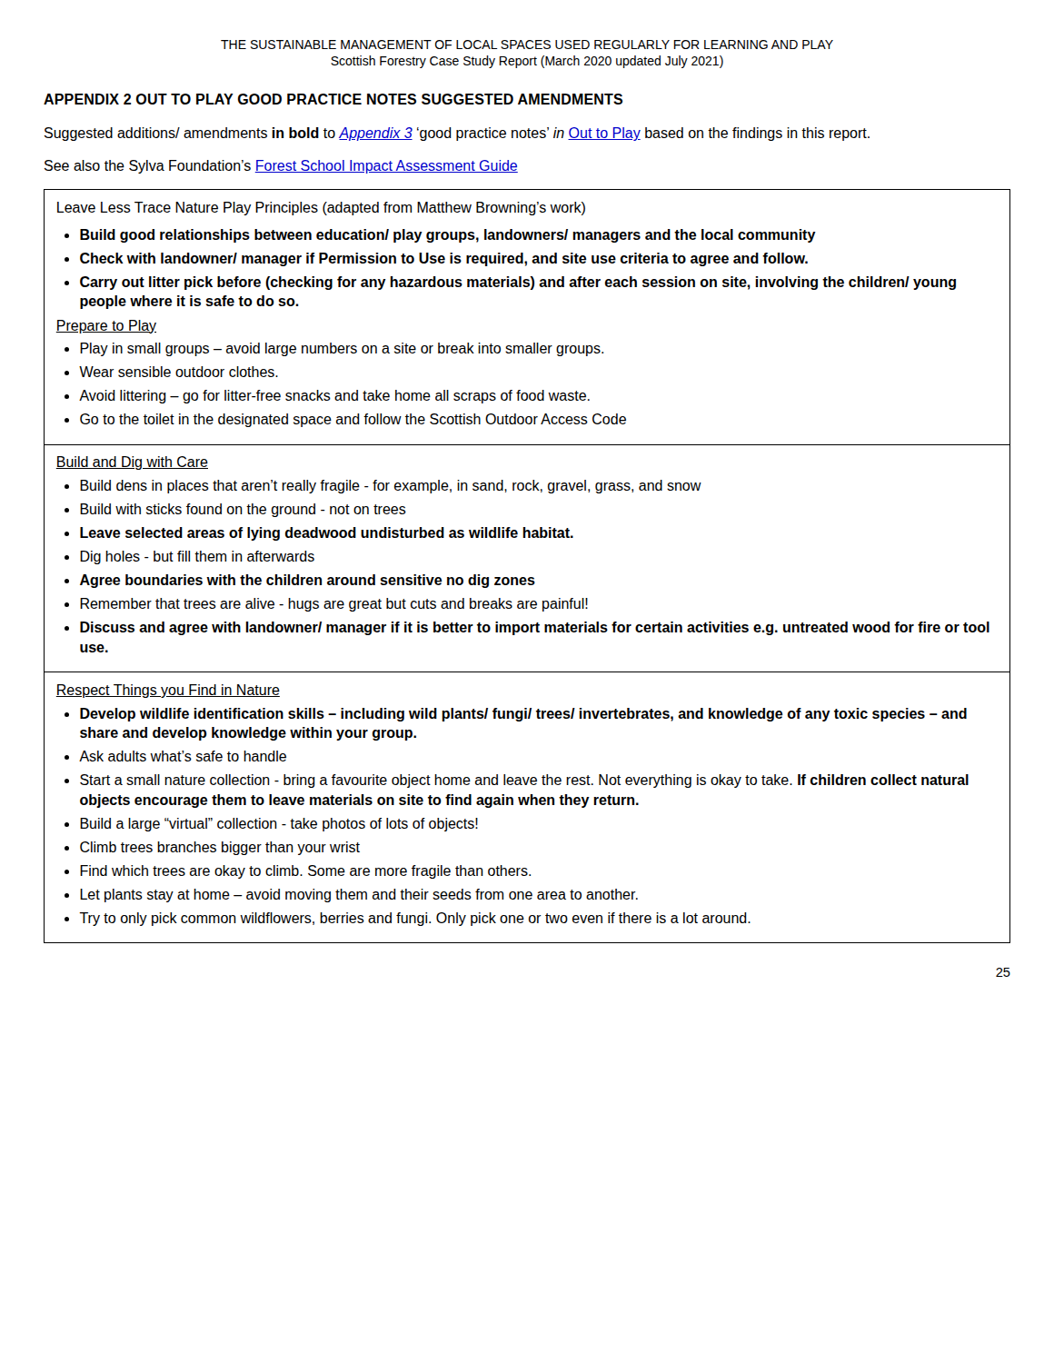THE SUSTAINABLE MANAGEMENT OF LOCAL SPACES USED REGULARLY FOR LEARNING AND PLAY
Scottish Forestry Case Study Report (March 2020 updated July 2021)
APPENDIX 2 OUT TO PLAY GOOD PRACTICE NOTES SUGGESTED AMENDMENTS
Suggested additions/ amendments in bold to Appendix 3 ‘good practice notes’ in Out to Play based on the findings in this report.
See also the Sylva Foundation’s Forest School Impact Assessment Guide
Leave Less Trace Nature Play Principles (adapted from Matthew Browning’s work)
Build good relationships between education/ play groups, landowners/ managers and the local community
Check with landowner/ manager if Permission to Use is required, and site use criteria to agree and follow.
Carry out litter pick before (checking for any hazardous materials) and after each session on site, involving the children/ young people where it is safe to do so.
Prepare to Play
Play in small groups – avoid large numbers on a site or break into smaller groups.
Wear sensible outdoor clothes.
Avoid littering – go for litter-free snacks and take home all scraps of food waste.
Go to the toilet in the designated space and follow the Scottish Outdoor Access Code
Build and Dig with Care
Build dens in places that aren’t really fragile - for example, in sand, rock, gravel, grass, and snow
Build with sticks found on the ground - not on trees
Leave selected areas of lying deadwood undisturbed as wildlife habitat.
Dig holes - but fill them in afterwards
Agree boundaries with the children around sensitive no dig zones
Remember that trees are alive - hugs are great but cuts and breaks are painful!
Discuss and agree with landowner/ manager if it is better to import materials for certain activities e.g. untreated wood for fire or tool use.
Respect Things you Find in Nature
Develop wildlife identification skills – including wild plants/ fungi/ trees/ invertebrates, and knowledge of any toxic species – and share and develop knowledge within your group.
Ask adults what’s safe to handle
Start a small nature collection - bring a favourite object home and leave the rest. Not everything is okay to take. If children collect natural objects encourage them to leave materials on site to find again when they return.
Build a large “virtual” collection - take photos of lots of objects!
Climb trees branches bigger than your wrist
Find which trees are okay to climb. Some are more fragile than others.
Let plants stay at home – avoid moving them and their seeds from one area to another.
Try to only pick common wildflowers, berries and fungi. Only pick one or two even if there is a lot around.
25